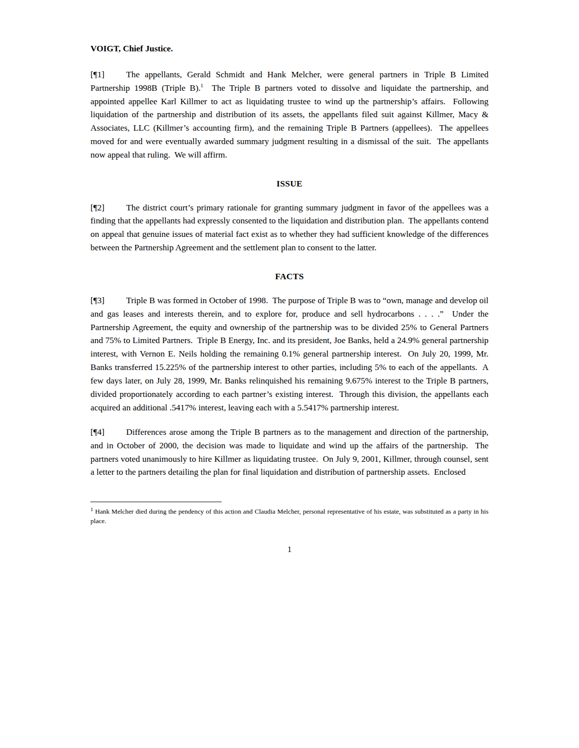VOIGT, Chief Justice.
[¶1] The appellants, Gerald Schmidt and Hank Melcher, were general partners in Triple B Limited Partnership 1998B (Triple B).1 The Triple B partners voted to dissolve and liquidate the partnership, and appointed appellee Karl Killmer to act as liquidating trustee to wind up the partnership’s affairs. Following liquidation of the partnership and distribution of its assets, the appellants filed suit against Killmer, Macy & Associates, LLC (Killmer’s accounting firm), and the remaining Triple B Partners (appellees). The appellees moved for and were eventually awarded summary judgment resulting in a dismissal of the suit. The appellants now appeal that ruling. We will affirm.
ISSUE
[¶2] The district court’s primary rationale for granting summary judgment in favor of the appellees was a finding that the appellants had expressly consented to the liquidation and distribution plan. The appellants contend on appeal that genuine issues of material fact exist as to whether they had sufficient knowledge of the differences between the Partnership Agreement and the settlement plan to consent to the latter.
FACTS
[¶3] Triple B was formed in October of 1998. The purpose of Triple B was to “own, manage and develop oil and gas leases and interests therein, and to explore for, produce and sell hydrocarbons . . . .” Under the Partnership Agreement, the equity and ownership of the partnership was to be divided 25% to General Partners and 75% to Limited Partners. Triple B Energy, Inc. and its president, Joe Banks, held a 24.9% general partnership interest, with Vernon E. Neils holding the remaining 0.1% general partnership interest. On July 20, 1999, Mr. Banks transferred 15.225% of the partnership interest to other parties, including 5% to each of the appellants. A few days later, on July 28, 1999, Mr. Banks relinquished his remaining 9.675% interest to the Triple B partners, divided proportionately according to each partner’s existing interest. Through this division, the appellants each acquired an additional .5417% interest, leaving each with a 5.5417% partnership interest.
[¶4] Differences arose among the Triple B partners as to the management and direction of the partnership, and in October of 2000, the decision was made to liquidate and wind up the affairs of the partnership. The partners voted unanimously to hire Killmer as liquidating trustee. On July 9, 2001, Killmer, through counsel, sent a letter to the partners detailing the plan for final liquidation and distribution of partnership assets. Enclosed
1 Hank Melcher died during the pendency of this action and Claudia Melcher, personal representative of his estate, was substituted as a party in his place.
1